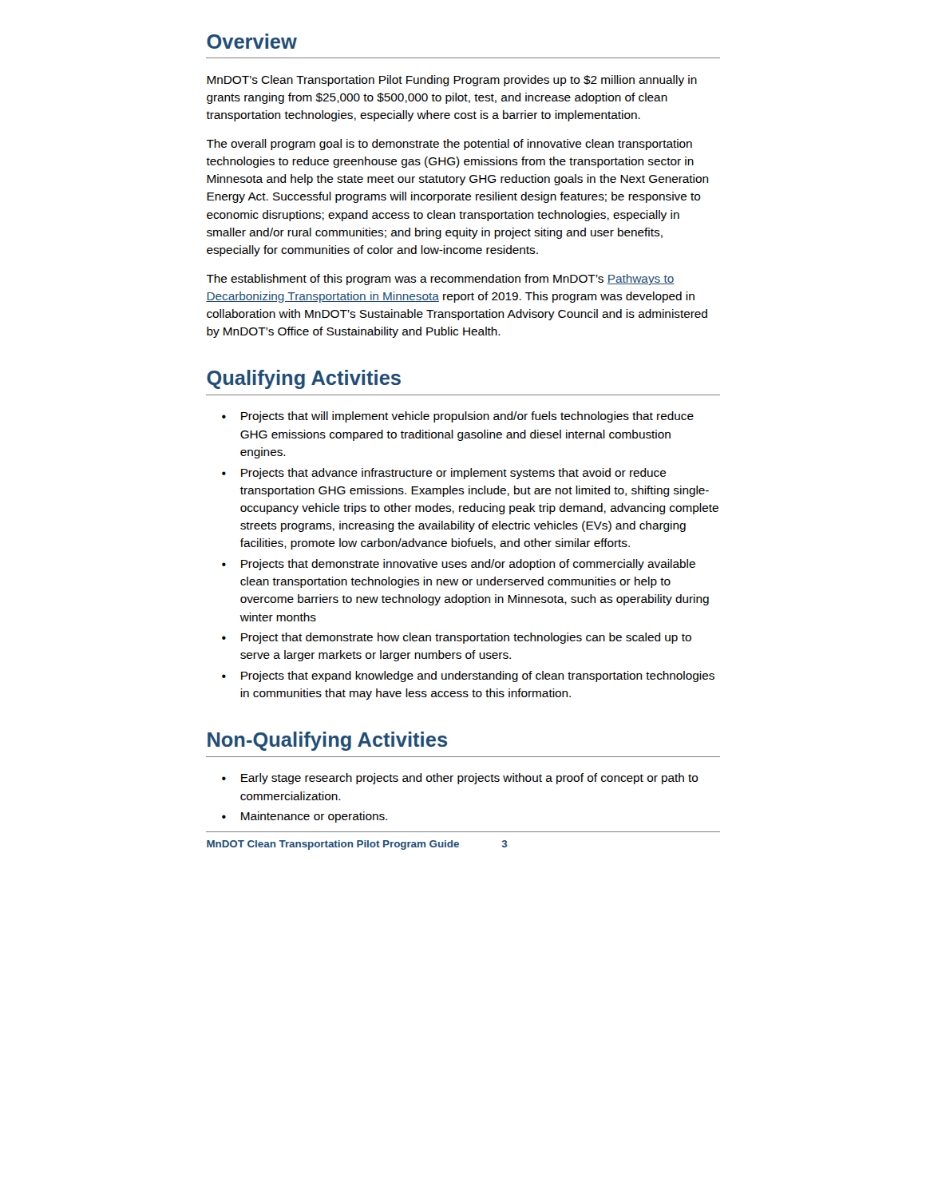Overview
MnDOT’s Clean Transportation Pilot Funding Program provides up to $2 million annually in grants ranging from $25,000 to $500,000 to pilot, test, and increase adoption of clean transportation technologies, especially where cost is a barrier to implementation.
The overall program goal is to demonstrate the potential of innovative clean transportation technologies to reduce greenhouse gas (GHG) emissions from the transportation sector in Minnesota and help the state meet our statutory GHG reduction goals in the Next Generation Energy Act. Successful programs will incorporate resilient design features; be responsive to economic disruptions; expand access to clean transportation technologies, especially in smaller and/or rural communities; and bring equity in project siting and user benefits, especially for communities of color and low-income residents.
The establishment of this program was a recommendation from MnDOT’s Pathways to Decarbonizing Transportation in Minnesota report of 2019. This program was developed in collaboration with MnDOT’s Sustainable Transportation Advisory Council and is administered by MnDOT’s Office of Sustainability and Public Health.
Qualifying Activities
Projects that will implement vehicle propulsion and/or fuels technologies that reduce GHG emissions compared to traditional gasoline and diesel internal combustion engines.
Projects that advance infrastructure or implement systems that avoid or reduce transportation GHG emissions. Examples include, but are not limited to, shifting single-occupancy vehicle trips to other modes, reducing peak trip demand, advancing complete streets programs, increasing the availability of electric vehicles (EVs) and charging facilities, promote low carbon/advance biofuels, and other similar efforts.
Projects that demonstrate innovative uses and/or adoption of commercially available clean transportation technologies in new or underserved communities or help to overcome barriers to new technology adoption in Minnesota, such as operability during winter months
Project that demonstrate how clean transportation technologies can be scaled up to serve a larger markets or larger numbers of users.
Projects that expand knowledge and understanding of clean transportation technologies in communities that may have less access to this information.
Non-Qualifying Activities
Early stage research projects and other projects without a proof of concept or path to commercialization.
Maintenance or operations.
MnDOT Clean Transportation Pilot Program Guide 3